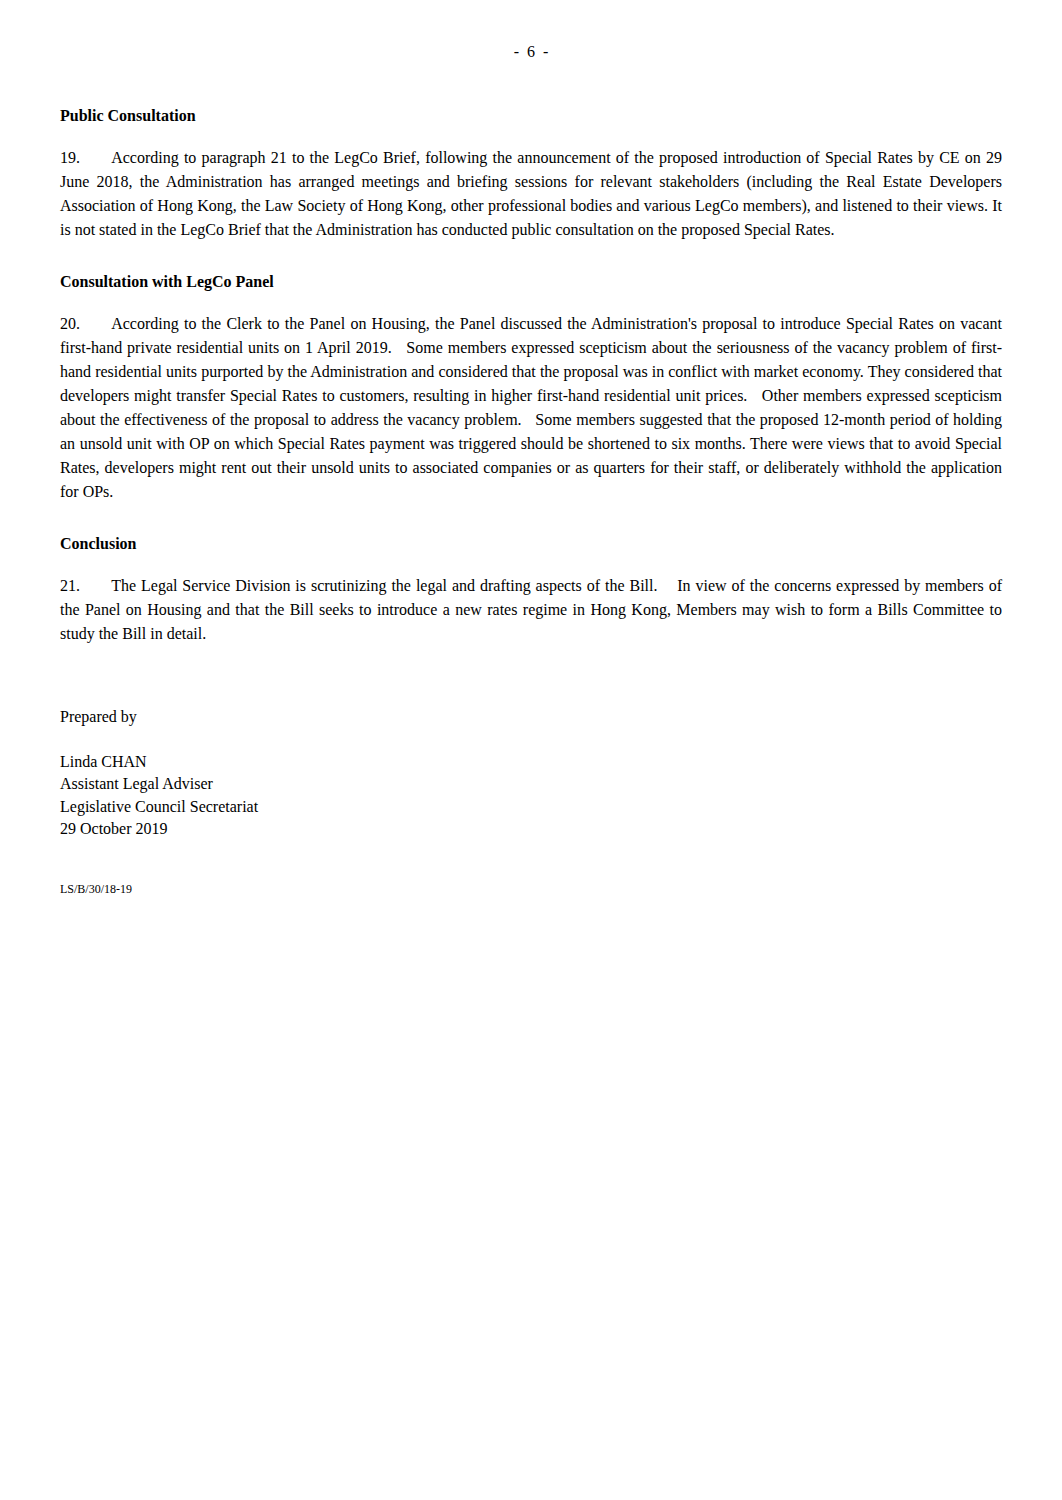- 6 -
Public Consultation
19. According to paragraph 21 to the LegCo Brief, following the announcement of the proposed introduction of Special Rates by CE on 29 June 2018, the Administration has arranged meetings and briefing sessions for relevant stakeholders (including the Real Estate Developers Association of Hong Kong, the Law Society of Hong Kong, other professional bodies and various LegCo members), and listened to their views. It is not stated in the LegCo Brief that the Administration has conducted public consultation on the proposed Special Rates.
Consultation with LegCo Panel
20. According to the Clerk to the Panel on Housing, the Panel discussed the Administration's proposal to introduce Special Rates on vacant first-hand private residential units on 1 April 2019. Some members expressed scepticism about the seriousness of the vacancy problem of first-hand residential units purported by the Administration and considered that the proposal was in conflict with market economy. They considered that developers might transfer Special Rates to customers, resulting in higher first-hand residential unit prices. Other members expressed scepticism about the effectiveness of the proposal to address the vacancy problem. Some members suggested that the proposed 12-month period of holding an unsold unit with OP on which Special Rates payment was triggered should be shortened to six months. There were views that to avoid Special Rates, developers might rent out their unsold units to associated companies or as quarters for their staff, or deliberately withhold the application for OPs.
Conclusion
21. The Legal Service Division is scrutinizing the legal and drafting aspects of the Bill. In view of the concerns expressed by members of the Panel on Housing and that the Bill seeks to introduce a new rates regime in Hong Kong, Members may wish to form a Bills Committee to study the Bill in detail.
Prepared by
Linda CHAN
Assistant Legal Adviser
Legislative Council Secretariat
29 October 2019
LS/B/30/18-19